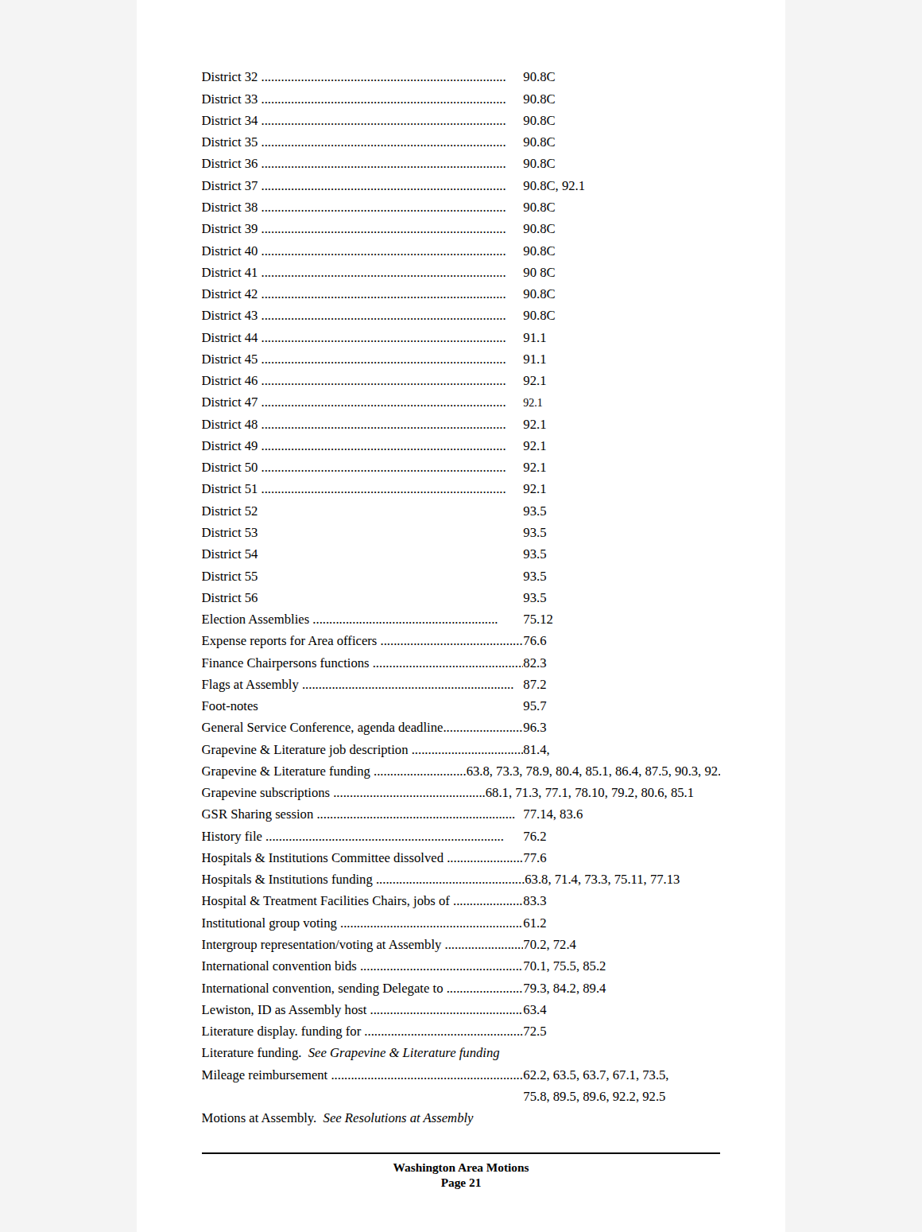| District 32 .......................................................................... | 90.8C |
| District 33 .......................................................................... | 90.8C |
| District 34 .......................................................................... | 90.8C |
| District 35 .......................................................................... | 90.8C |
| District 36 .......................................................................... | 90.8C |
| District 37 .......................................................................... | 90.8C, 92.1 |
| District 38 .......................................................................... | 90.8C |
| District 39 .......................................................................... | 90.8C |
| District 40 .......................................................................... | 90.8C |
| District 41 .......................................................................... | 90 8C |
| District 42 .......................................................................... | 90.8C |
| District 43 .......................................................................... | 90.8C |
| District 44 .......................................................................... | 91.1 |
| District 45 .......................................................................... | 91.1 |
| District 46 .......................................................................... | 92.1 |
| District 47 .......................................................................... | 92.1 |
| District 48 .......................................................................... | 92.1 |
| District 49 .......................................................................... | 92.1 |
| District 50 .......................................................................... | 92.1 |
| District 51 .......................................................................... | 92.1 |
| District 52 | 93.5 |
| District 53 | 93.5 |
| District 54 | 93.5 |
| District 55 | 93.5 |
| District 56 | 93.5 |
| Election Assemblies ........................................................ | 75.12 |
| Expense reports for Area officers ................................................ | 76.6 |
| Finance Chairpersons functions .................................................. | 82.3 |
| Flags at Assembly ................................................................ | 87.2 |
| Foot-notes | 95.7 |
| General Service Conference, agenda deadline................................ | 96.3 |
| Grapevine & Literature job description .......................................... | 81.4, |
| Grapevine & Literature funding ............................63.8, 73.3, 78.9, 80.4, 85.1, 86.4, 87.5, 90.3, 92.5 |
| Grapevine subscriptions ..............................................68.1, 71.3, 77.1, 78.10, 79.2, 80.6, 85.1 |
| GSR Sharing session ............................................................ | 77.14, 83.6 |
| History file ........................................................................ | 76.2 |
| Hospitals & Institutions Committee dissolved ................................. | 77.6 |
| Hospitals & Institutions funding .............................................63.8, 71.4, 73.3, 75.11, 77.13 |
| Hospital & Treatment Facilities Chairs, jobs of ................................ | 83.3 |
| Institutional group voting ......................................................... | 61.2 |
| Intergroup representation/voting at Assembly ................................. | 70.2, 72.4 |
| International convention bids ..................................................... | 70.1, 75.5, 85.2 |
| International convention, sending Delegate to ................................. | 79.3, 84.2, 89.4 |
| Lewiston, ID as Assembly host .................................................. | 63.4 |
| Literature display. funding for .................................................... | 72.5 |
| Literature funding. See Grapevine & Literature funding |
| Mileage reimbursement ............................................................. | 62.2, 63.5, 63.7, 67.1, 73.5, |
| | 75.8, 89.5, 89.6, 92.2, 92.5 |
| Motions at Assembly. See Resolutions at Assembly |
Washington Area Motions
Page 21